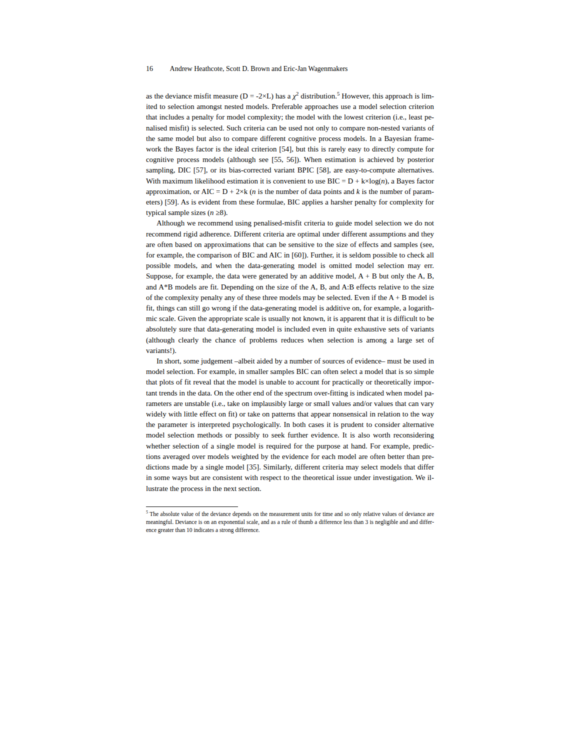16 Andrew Heathcote, Scott D. Brown and Eric-Jan Wagenmakers
as the deviance misfit measure (D = -2×L) has a χ2 distribution.5 However, this approach is limited to selection amongst nested models. Preferable approaches use a model selection criterion that includes a penalty for model complexity; the model with the lowest criterion (i.e., least penalised misfit) is selected. Such criteria can be used not only to compare non-nested variants of the same model but also to compare different cognitive process models. In a Bayesian framework the Bayes factor is the ideal criterion [54], but this is rarely easy to directly compute for cognitive process models (although see [55, 56]). When estimation is achieved by posterior sampling, DIC [57], or its bias-corrected variant BPIC [58], are easy-to-compute alternatives. With maximum likelihood estimation it is convenient to use BIC = D + k×log(n), a Bayes factor approximation, or AIC = D + 2×k (n is the number of data points and k is the number of parameters) [59]. As is evident from these formulae, BIC applies a harsher penalty for complexity for typical sample sizes (n ≥8).
Although we recommend using penalised-misfit criteria to guide model selection we do not recommend rigid adherence. Different criteria are optimal under different assumptions and they are often based on approximations that can be sensitive to the size of effects and samples (see, for example, the comparison of BIC and AIC in [60]). Further, it is seldom possible to check all possible models, and when the data-generating model is omitted model selection may err. Suppose, for example, the data were generated by an additive model, A + B but only the A, B, and A*B models are fit. Depending on the size of the A, B, and A:B effects relative to the size of the complexity penalty any of these three models may be selected. Even if the A + B model is fit, things can still go wrong if the data-generating model is additive on, for example, a logarithmic scale. Given the appropriate scale is usually not known, it is apparent that it is difficult to be absolutely sure that data-generating model is included even in quite exhaustive sets of variants (although clearly the chance of problems reduces when selection is among a large set of variants!).
In short, some judgement –albeit aided by a number of sources of evidence– must be used in model selection. For example, in smaller samples BIC can often select a model that is so simple that plots of fit reveal that the model is unable to account for practically or theoretically important trends in the data. On the other end of the spectrum over-fitting is indicated when model parameters are unstable (i.e., take on implausibly large or small values and/or values that can vary widely with little effect on fit) or take on patterns that appear nonsensical in relation to the way the parameter is interpreted psychologically. In both cases it is prudent to consider alternative model selection methods or possibly to seek further evidence. It is also worth reconsidering whether selection of a single model is required for the purpose at hand. For example, predictions averaged over models weighted by the evidence for each model are often better than predictions made by a single model [35]. Similarly, different criteria may select models that differ in some ways but are consistent with respect to the theoretical issue under investigation. We illustrate the process in the next section.
5 The absolute value of the deviance depends on the measurement units for time and so only relative values of deviance are meaningful. Deviance is on an exponential scale, and as a rule of thumb a difference less than 3 is negligible and and difference greater than 10 indicates a strong difference.